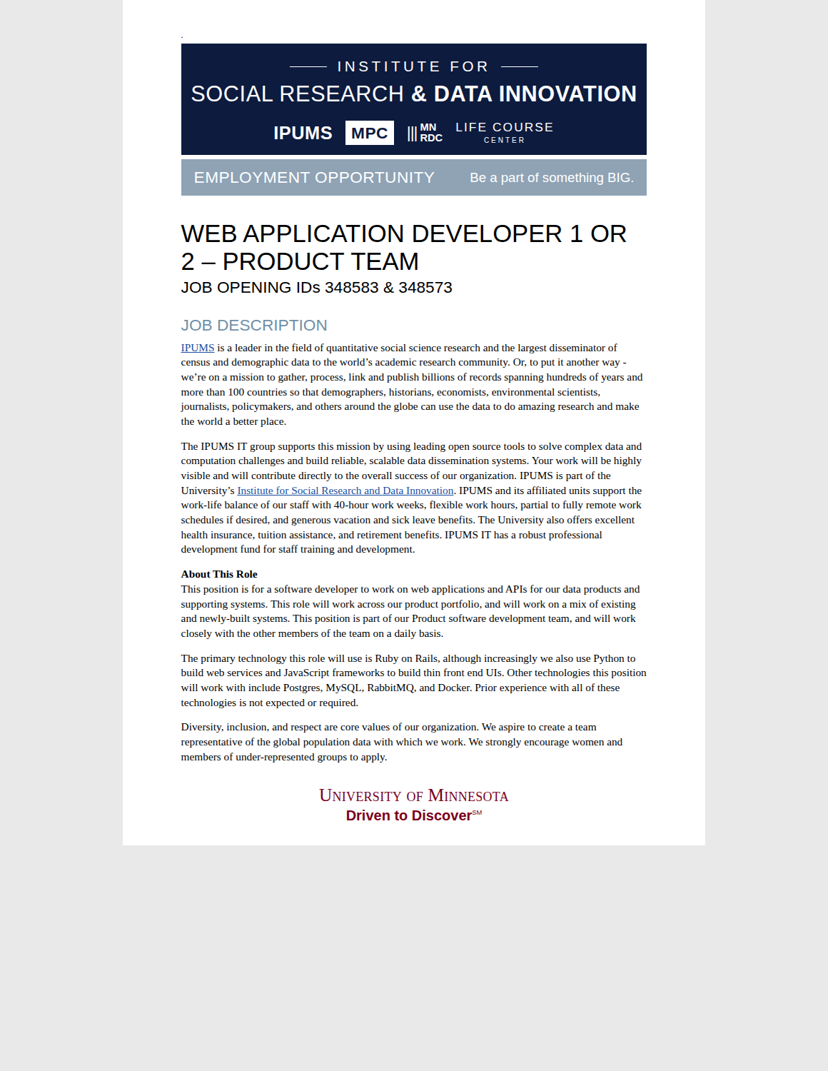.
INSTITUTE FOR
SOCIAL RESEARCH & DATA INNOVATION
IPUMS MPC |||MN
RDC LIFE COURSE
CENTER
EMPLOYMENT OPPORTUNITY
Be a part of something BIG.
WEB APPLICATION DEVELOPER 1 OR 2 – PRODUCT TEAM
JOB OPENING IDs 348583 & 348573
JOB DESCRIPTION
IPUMS is a leader in the field of quantitative social science research and the largest disseminator of census and demographic data to the world’s academic research community. Or, to put it another way - we’re on a mission to gather, process, link and publish billions of records spanning hundreds of years and more than 100 countries so that demographers, historians, economists, environmental scientists, journalists, policymakers, and others around the globe can use the data to do amazing research and make the world a better place.
The IPUMS IT group supports this mission by using leading open source tools to solve complex data and computation challenges and build reliable, scalable data dissemination systems. Your work will be highly visible and will contribute directly to the overall success of our organization. IPUMS is part of the University’s Institute for Social Research and Data Innovation. IPUMS and its affiliated units support the work-life balance of our staff with 40-hour work weeks, flexible work hours, partial to fully remote work schedules if desired, and generous vacation and sick leave benefits. The University also offers excellent health insurance, tuition assistance, and retirement benefits. IPUMS IT has a robust professional development fund for staff training and development.
About This Role
This position is for a software developer to work on web applications and APIs for our data products and supporting systems. This role will work across our product portfolio, and will work on a mix of existing and newly-built systems. This position is part of our Product software development team, and will work closely with the other members of the team on a daily basis.
The primary technology this role will use is Ruby on Rails, although increasingly we also use Python to build web services and JavaScript frameworks to build thin front end UIs. Other technologies this position will work with include Postgres, MySQL, RabbitMQ, and Docker. Prior experience with all of these technologies is not expected or required.
Diversity, inclusion, and respect are core values of our organization. We aspire to create a team representative of the global population data with which we work. We strongly encourage women and members of under-represented groups to apply.
University of Minnesota
Driven to DiscoverSM